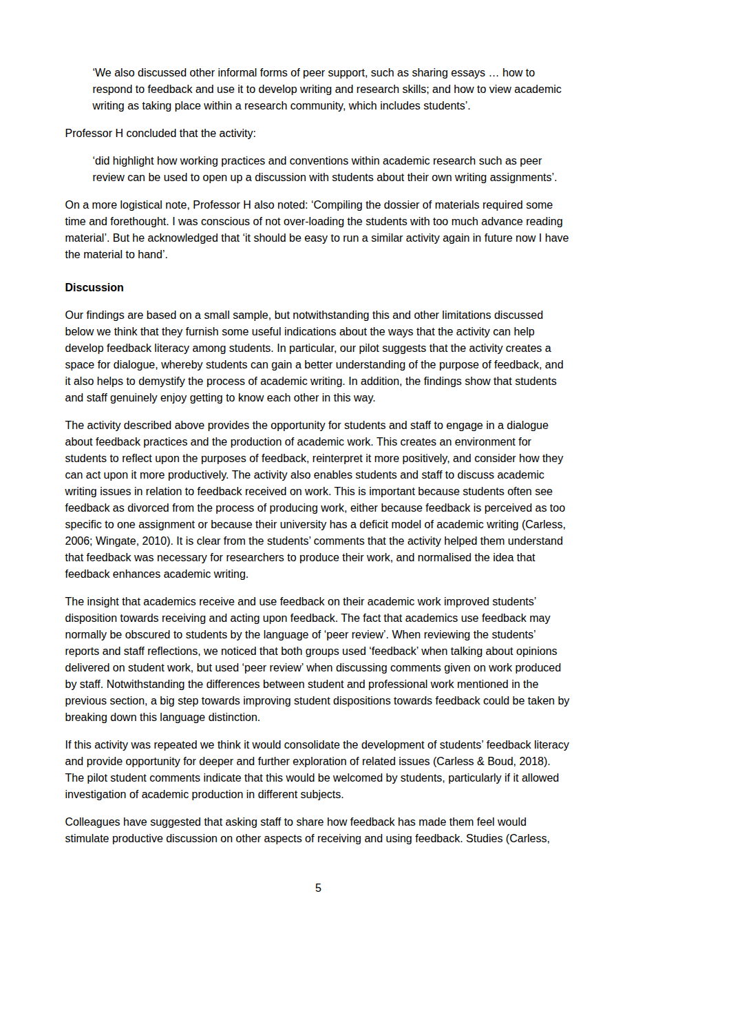‘We also discussed other informal forms of peer support, such as sharing essays … how to respond to feedback and use it to develop writing and research skills; and how to view academic writing as taking place within a research community, which includes students’.
Professor H concluded that the activity:
‘did highlight how working practices and conventions within academic research such as peer review can be used to open up a discussion with students about their own writing assignments’.
On a more logistical note, Professor H also noted: ‘Compiling the dossier of materials required some time and forethought. I was conscious of not over-loading the students with too much advance reading material’. But he acknowledged that ‘it should be easy to run a similar activity again in future now I have the material to hand’.
Discussion
Our findings are based on a small sample, but notwithstanding this and other limitations discussed below we think that they furnish some useful indications about the ways that the activity can help develop feedback literacy among students. In particular, our pilot suggests that the activity creates a space for dialogue, whereby students can gain a better understanding of the purpose of feedback, and it also helps to demystify the process of academic writing. In addition, the findings show that students and staff genuinely enjoy getting to know each other in this way.
The activity described above provides the opportunity for students and staff to engage in a dialogue about feedback practices and the production of academic work. This creates an environment for students to reflect upon the purposes of feedback, reinterpret it more positively, and consider how they can act upon it more productively. The activity also enables students and staff to discuss academic writing issues in relation to feedback received on work. This is important because students often see feedback as divorced from the process of producing work, either because feedback is perceived as too specific to one assignment or because their university has a deficit model of academic writing (Carless, 2006; Wingate, 2010). It is clear from the students’ comments that the activity helped them understand that feedback was necessary for researchers to produce their work, and normalised the idea that feedback enhances academic writing.
The insight that academics receive and use feedback on their academic work improved students’ disposition towards receiving and acting upon feedback. The fact that academics use feedback may normally be obscured to students by the language of ‘peer review’. When reviewing the students’ reports and staff reflections, we noticed that both groups used ‘feedback’ when talking about opinions delivered on student work, but used ‘peer review’ when discussing comments given on work produced by staff. Notwithstanding the differences between student and professional work mentioned in the previous section, a big step towards improving student dispositions towards feedback could be taken by breaking down this language distinction.
If this activity was repeated we think it would consolidate the development of students’ feedback literacy and provide opportunity for deeper and further exploration of related issues (Carless & Boud, 2018). The pilot student comments indicate that this would be welcomed by students, particularly if it allowed investigation of academic production in different subjects.
Colleagues have suggested that asking staff to share how feedback has made them feel would stimulate productive discussion on other aspects of receiving and using feedback. Studies (Carless,
5